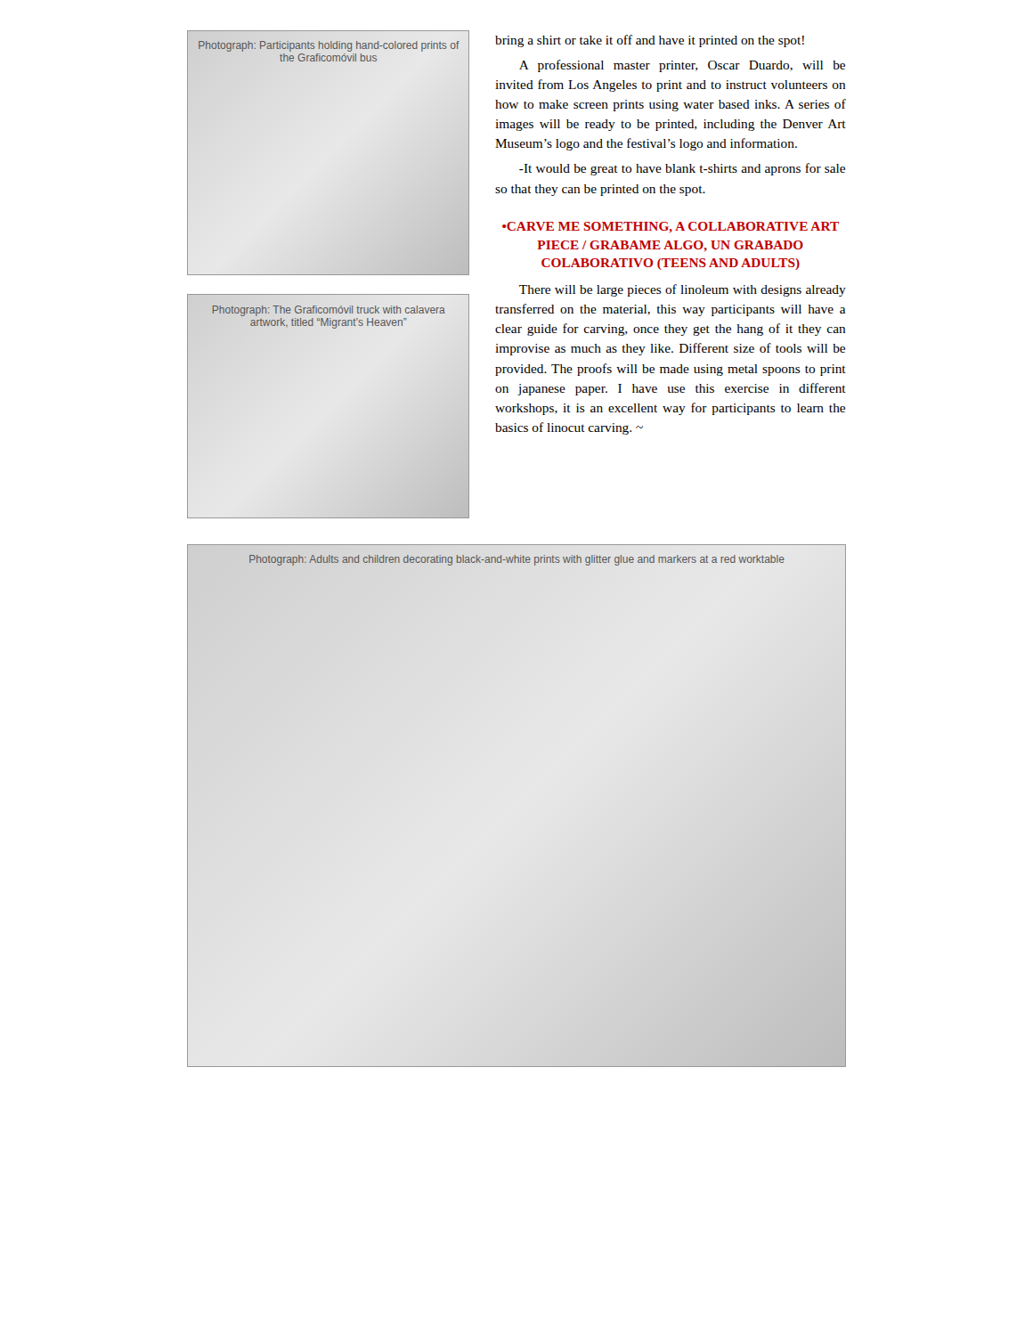Photograph: Participants holding hand-colored prints of the Graficomóvil bus
Photograph: The Graficomóvil truck with calavera artwork, titled “Migrant’s Heaven”
bring a shirt or take it off and have it printed on the spot!
A professional master printer, Oscar Duardo, will be invited from Los Angeles to print and to instruct volunteers on how to make screen prints using water based inks. A series of images will be ready to be printed, including the Denver Art Museum’s logo and the festival’s logo and information.
-It would be great to have blank t-shirts and aprons for sale so that they can be printed on the spot.
•Carve me something, a collaborative art piece / Grabame algo, un grabado colaborativo (teens and adults)
There will be large pieces of linoleum with designs already transferred on the material, this way participants will have a clear guide for carving, once they get the hang of it they can improvise as much as they like. Different size of tools will be provided. The proofs will be made using metal spoons to print on japanese paper. I have use this exercise in different workshops, it is an excellent way for participants to learn the basics of linocut carving. ~
Photograph: Adults and children decorating black-and-white prints with glitter glue and markers at a red worktable